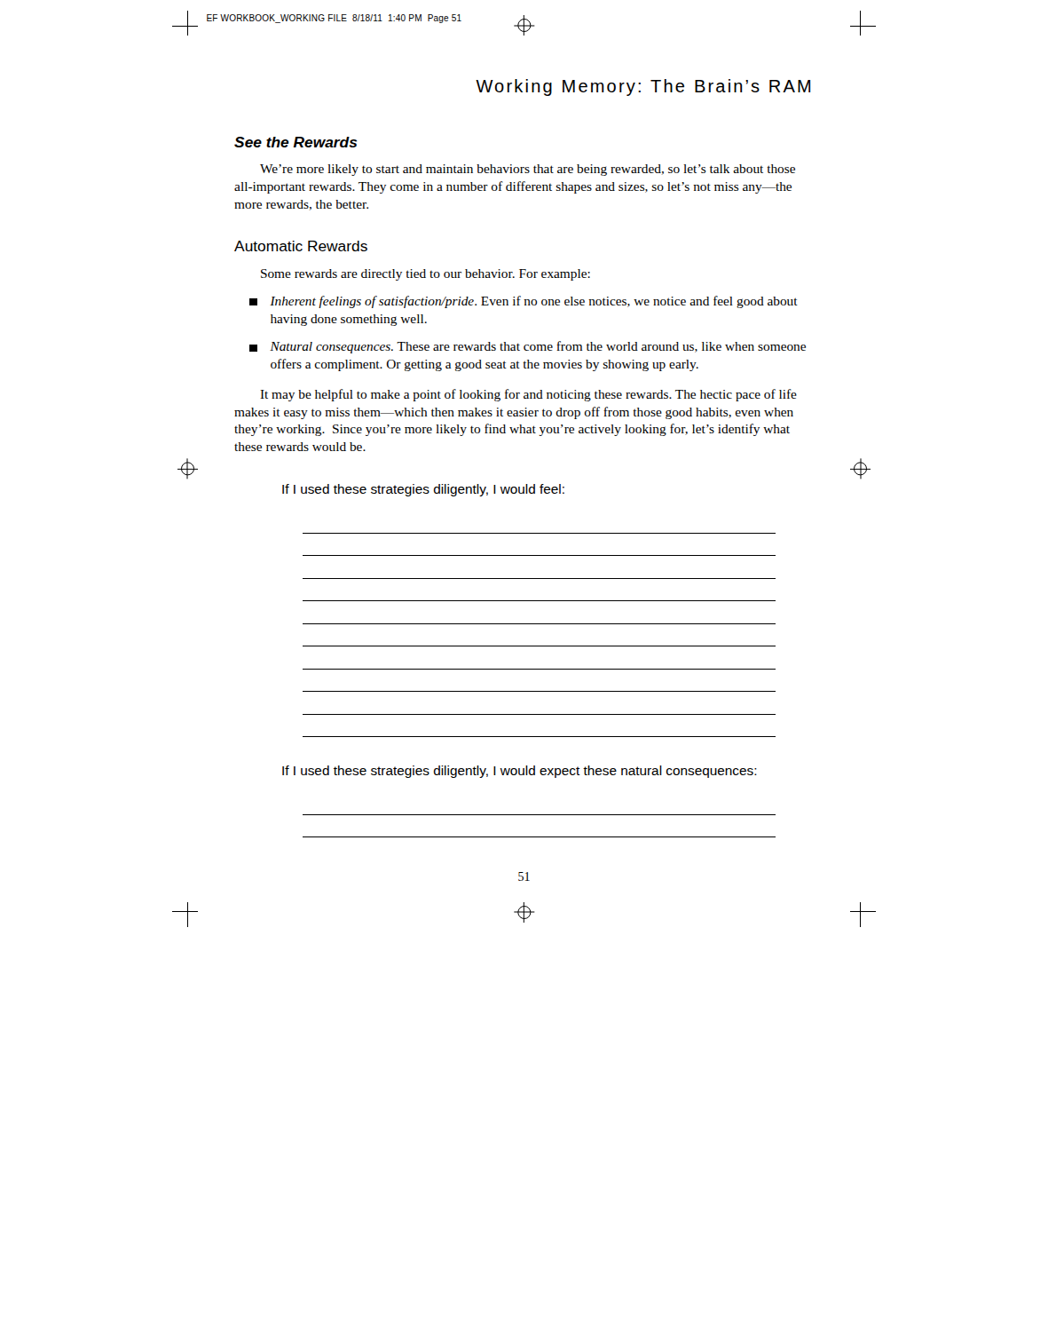EF WORKBOOK_WORKING FILE 8/18/11 1:40 PM Page 51
Working Memory: The Brain’s RAM
See the Rewards
We’re more likely to start and maintain behaviors that are being rewarded, so let’s talk about those all-important rewards. They come in a number of different shapes and sizes, so let’s not miss any—the more rewards, the better.
Automatic Rewards
Some rewards are directly tied to our behavior. For example:
Inherent feelings of satisfaction/pride. Even if no one else notices, we notice and feel good about having done something well.
Natural consequences. These are rewards that come from the world around us, like when someone offers a compliment. Or getting a good seat at the movies by showing up early.
It may be helpful to make a point of looking for and noticing these rewards. The hectic pace of life makes it easy to miss them—which then makes it easier to drop off from those good habits, even when they’re working. Since you’re more likely to find what you’re actively looking for, let’s identify what these rewards would be.
If I used these strategies diligently, I would feel:
If I used these strategies diligently, I would expect these natural consequences:
51